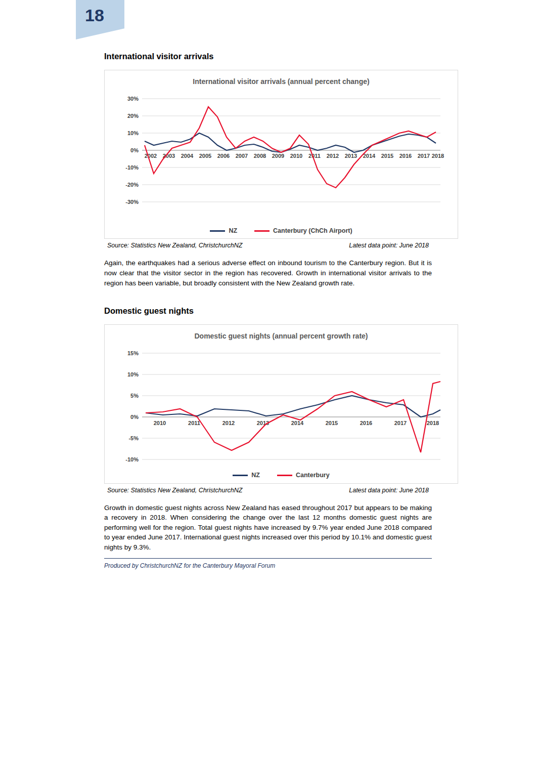18
International visitor arrivals
International visitor arrivals (annual percent change)
30% 20% 10% 0% -10% -20% -30% 2002 2003 2004 2005 2006 2007 2008 2009 2010 2011 2012 2013 2014 2015 2016 2017 2018
NZ
Canterbury (ChCh Airport)
Source: Statistics New Zealand, ChristchurchNZ Latest data point: June 2018
Again, the earthquakes had a serious adverse effect on inbound tourism to the Canterbury region. But it is now clear that the visitor sector in the region has recovered. Growth in international visitor arrivals to the region has been variable, but broadly consistent with the New Zealand growth rate.
Domestic guest nights
Domestic guest nights (annual percent growth rate)
15% 10% 5% 0% -5% -10% 2010 2011 2012 2013 2014 2015 2016 2017 2018
NZ
Canterbury
Source: Statistics New Zealand, ChristchurchNZ Latest data point: June 2018
Growth in domestic guest nights across New Zealand has eased throughout 2017 but appears to be making a recovery in 2018. When considering the change over the last 12 months domestic guest nights are performing well for the region. Total guest nights have increased by 9.7% year ended June 2018 compared to year ended June 2017. International guest nights increased over this period by 10.1% and domestic guest nights by 9.3%.
Produced by ChristchurchNZ for the Canterbury Mayoral Forum